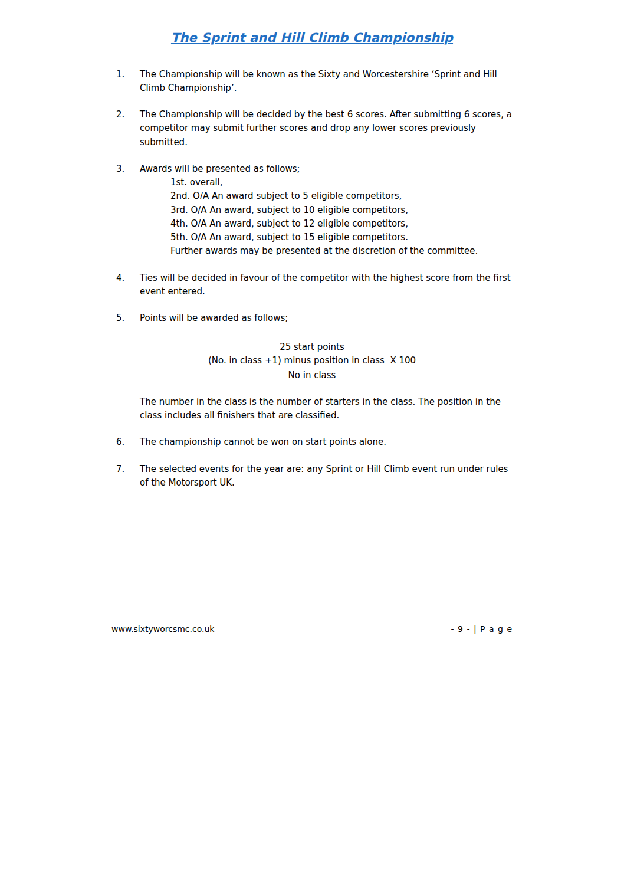The Sprint and Hill Climb Championship
The Championship will be known as the Sixty and Worcestershire ‘Sprint and Hill Climb Championship’.
The Championship will be decided by the best 6 scores. After submitting 6 scores, a competitor may submit further scores and drop any lower scores previously submitted.
Awards will be presented as follows;
1st. overall,
2nd. O/A An award subject to 5 eligible competitors,
3rd. O/A An award, subject to 10 eligible competitors,
4th. O/A An award, subject to 12 eligible competitors,
5th. O/A An award, subject to 15 eligible competitors.
Further awards may be presented at the discretion of the committee.
Ties will be decided in favour of the competitor with the highest score from the first event entered.
Points will be awarded as follows;
25 start points
(No. in class +1) minus position in class X 100 No in class
The number in the class is the number of starters in the class. The position in the class includes all finishers that are classified.
The championship cannot be won on start points alone.
The selected events for the year are: any Sprint or Hill Climb event run under rules of the Motorsport UK.
www.sixtyworcsmc.co.uk - 9 - | P a g e